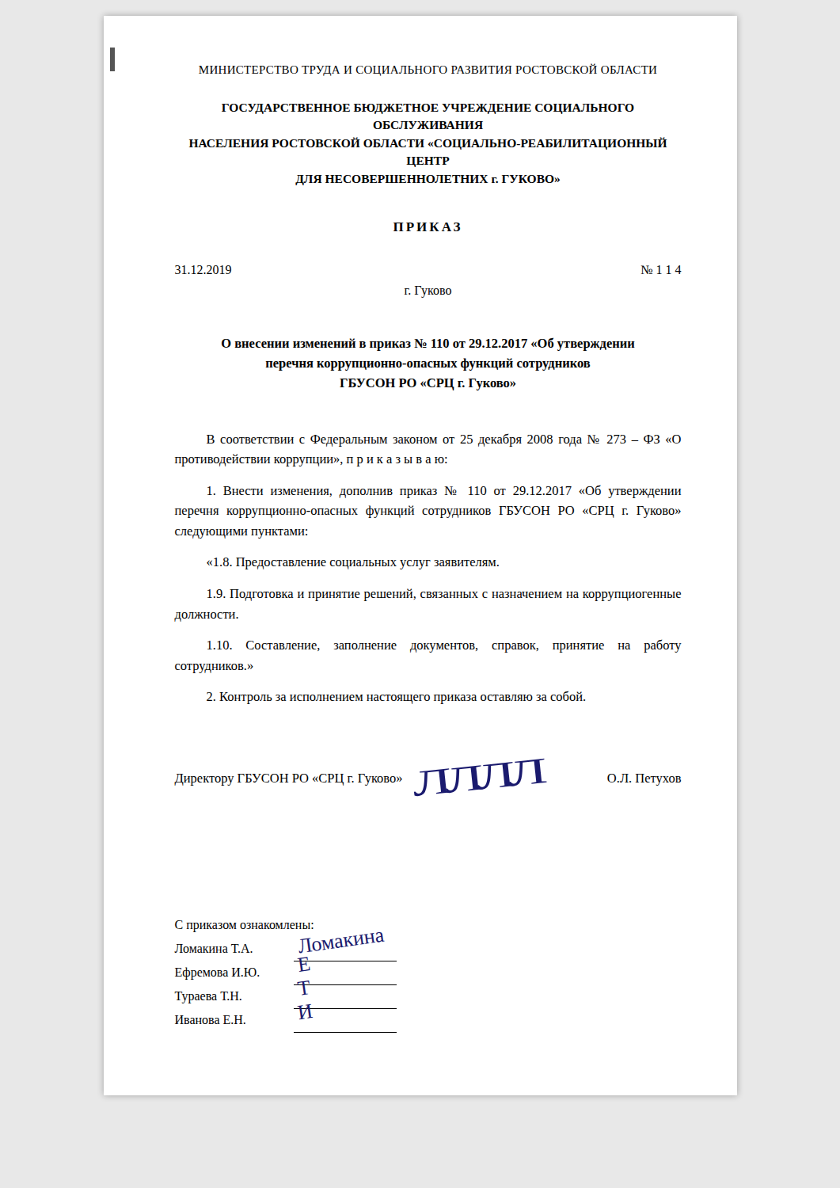МИНИСТЕРСТВО ТРУДА И СОЦИАЛЬНОГО РАЗВИТИЯ РОСТОВСКОЙ ОБЛАСТИ
ГОСУДАРСТВЕННОЕ БЮДЖЕТНОЕ УЧРЕЖДЕНИЕ СОЦИАЛЬНОГО ОБСЛУЖИВАНИЯ
НАСЕЛЕНИЯ РОСТОВСКОЙ ОБЛАСТИ «СОЦИАЛЬНО-РЕАБИЛИТАЦИОННЫЙ ЦЕНТР
ДЛЯ НЕСОВЕРШЕННОЛЕТНИХ г. ГУКОВО»
ПРИКАЗ
31.12.2019
№ 1 1 4
г. Гуково
О внесении изменений в приказ № 110 от 29.12.2017 «Об утверждении
перечня коррупционно-опасных функций сотрудников
ГБУСОН РО «СРЦ г. Гуково»
В соответствии с Федеральным законом от 25 декабря 2008 года № 273 – ФЗ «О противодействии коррупции», п р и к а з ы в а ю:
1. Внести изменения, дополнив приказ № 110 от 29.12.2017 «Об утверждении перечня коррупционно-опасных функций сотрудников ГБУСОН РО «СРЦ г. Гуково» следующими пунктами:
«1.8. Предоставление социальных услуг заявителям.
1.9. Подготовка и принятие решений, связанных с назначением на коррупциогенные должности.
1.10. Составление, заполнение документов, справок, принятие на работу сотрудников.»
2. Контроль за исполнением настоящего приказа оставляю за собой.
Директору ГБУСОН РО «СРЦ г. Гуково»
ЛЛЛЛ
О.Л. Петухов
С приказом ознакомлены:
Ломакина Т.А. Ломакина
Ефремова И.Ю. Е
Тураева Т.Н. Т
Иванова Е.Н. И